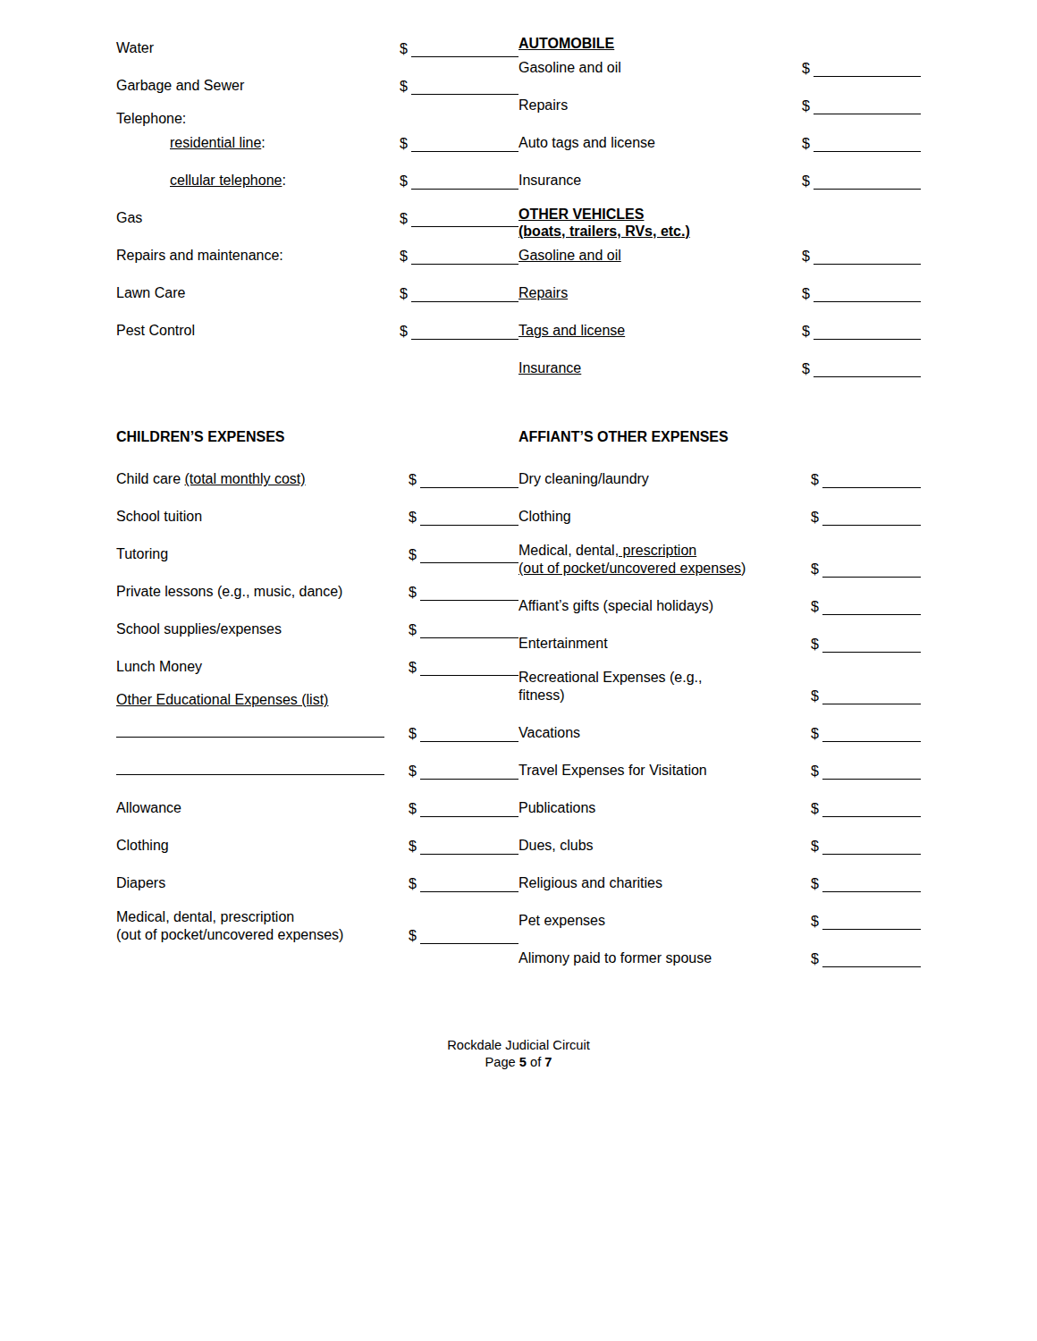| Water $ Garbage and Sewer $ Telephone: residential line : $ cellular telephone : $ Gas $ Repairs and maintenance: $ Lawn Care $ Pest Control $ | AUTOMOBILE Gasoline and oil $ Repairs $ Auto tags and license $ Insurance $ OTHER VEHICLES (boats, trailers, RVs, etc.) Gasoline and oil $ Repairs $ Tags and license $ Insurance $ |
| CHILDREN’S EXPENSES Child care (total monthly cost) $ School tuition $ Tutoring $ Private lessons (e.g., music, dance) $ School supplies/expenses $ Lunch Money $ Other Educational Expenses (list) $ $ Allowance $ Clothing $ Diapers $ Medical, dental, prescription (out of pocket/uncovered expenses) $ | AFFIANT’S OTHER EXPENSES Dry cleaning/laundry $ Clothing $ Medical, dental , prescription (out of pocket/uncovered expenses ) $ Affiant’s gifts (special holidays) $ Entertainment $ Recreational Expenses (e.g., fitness) $ Vacations $ Travel Expenses for Visitation $ Publications $ Dues, clubs $ Religious and charities $ Pet expenses $ Alimony paid to former spouse $ |
Rockdale Judicial Circuit
Page 5 of 7